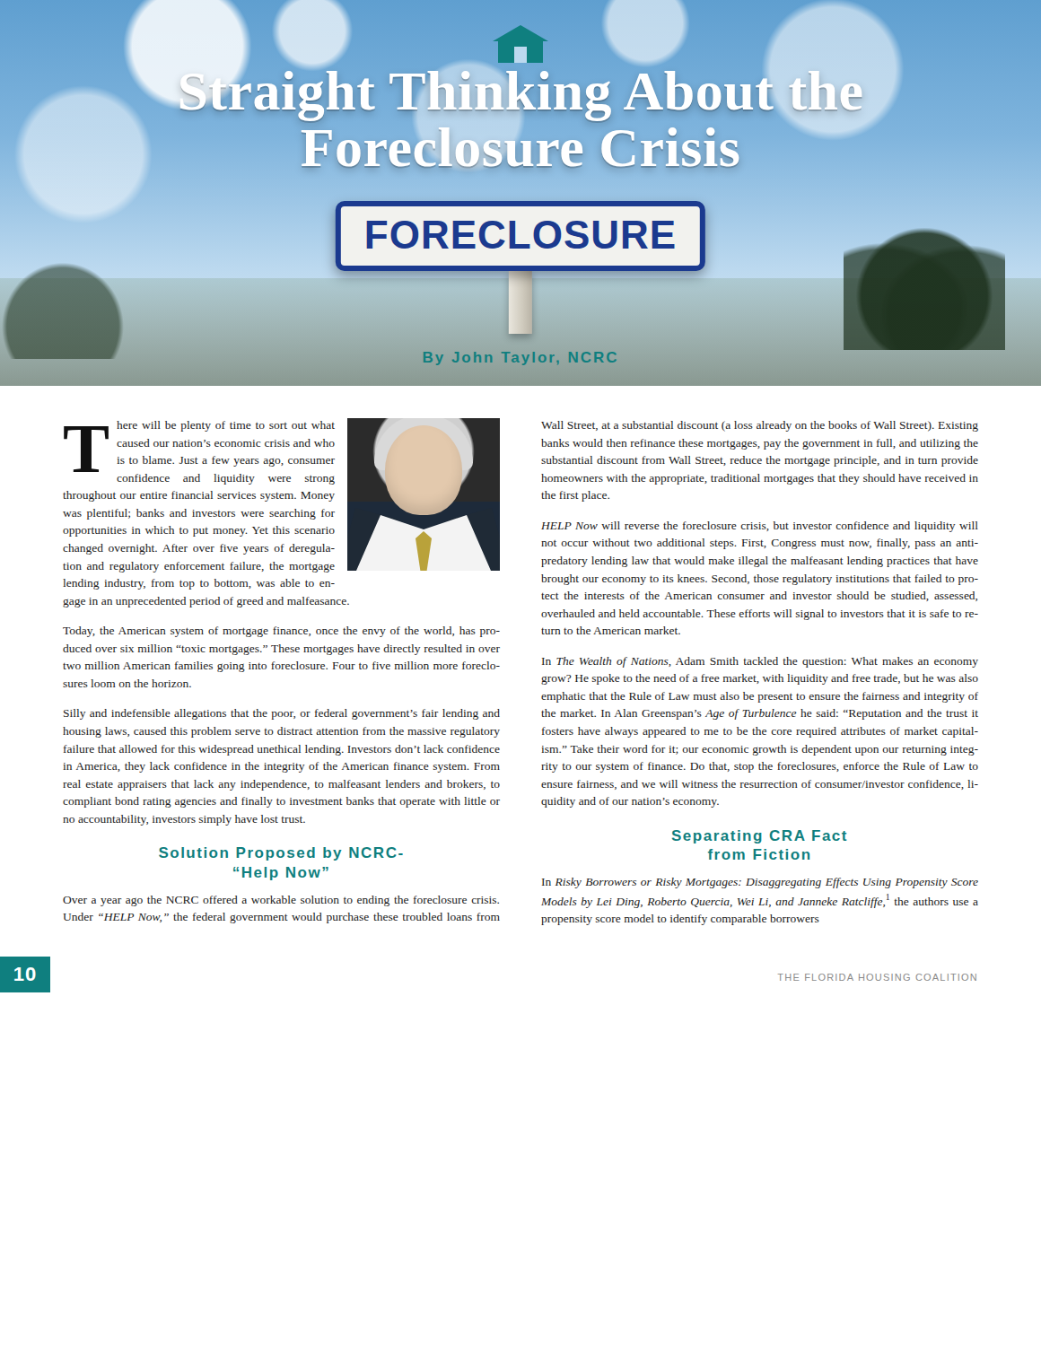Straight Thinking About theForeclosure Crisis
FORECLOSURE
By John Taylor, NCRC
There will be plenty of time to sort out what caused our nation’s economic crisis and who is to blame. Just a few years ago, consumer confidence and liquidity were strong throughout our entire financial services system. Money was plentiful; banks and investors were searching for opportunities in which to put money. Yet this scenario changed overnight. After over five years of deregulation and regulatory enforcement failure, the mortgage lending industry, from top to bottom, was able to engage in an unprecedented period of greed and malfeasance.
Today, the American system of mortgage finance, once the envy of the world, has produced over six million “toxic mortgages.” These mortgages have directly resulted in over two million American families going into foreclosure. Four to five million more foreclosures loom on the horizon.
Silly and indefensible allegations that the poor, or federal government’s fair lending and housing laws, caused this problem serve to distract attention from the massive regulatory failure that allowed for this widespread unethical lending. Investors don’t lack confidence in America, they lack confidence in the integrity of the American finance system. From real estate appraisers that lack any independence, to malfeasant lenders and brokers, to compliant bond rating agencies and finally to investment banks that operate with little or no accountability, investors simply have lost trust.
Solution Proposed by NCRC-“Help Now”
Over a year ago the NCRC offered a workable solution to ending the foreclosure crisis. Under “HELP Now,” the federal government would purchase these troubled loans from Wall Street, at a substantial discount (a loss already on the books of Wall Street). Existing banks would then refinance these mortgages, pay the government in full, and utilizing the substantial discount from Wall Street, reduce the mortgage principle, and in turn provide homeowners with the appropriate, traditional mortgages that they should have received in the first place.
HELP Now will reverse the foreclosure crisis, but investor confidence and liquidity will not occur without two additional steps. First, Congress must now, finally, pass an anti-predatory lending law that would make illegal the malfeasant lending practices that have brought our economy to its knees. Second, those regulatory institutions that failed to protect the interests of the American consumer and investor should be studied, assessed, overhauled and held accountable. These efforts will signal to investors that it is safe to return to the American market.
In The Wealth of Nations, Adam Smith tackled the question: What makes an economy grow? He spoke to the need of a free market, with liquidity and free trade, but he was also emphatic that the Rule of Law must also be present to ensure the fairness and integrity of the market. In Alan Greenspan’s Age of Turbulence he said: “Reputation and the trust it fosters have always appeared to me to be the core required attributes of market capitalism.” Take their word for it; our economic growth is dependent upon our returning integrity to our system of finance. Do that, stop the foreclosures, enforce the Rule of Law to ensure fairness, and we will witness the resurrection of consumer/investor confidence, liquidity and of our nation’s economy.
Separating CRA Factfrom Fiction
In Risky Borrowers or Risky Mortgages: Disaggregating Effects Using Propensity Score Models by Lei Ding, Roberto Quercia, Wei Li, and Janneke Ratcliffe,1 the authors use a propensity score model to identify comparable borrowers
10
The Florida Housing Coalition